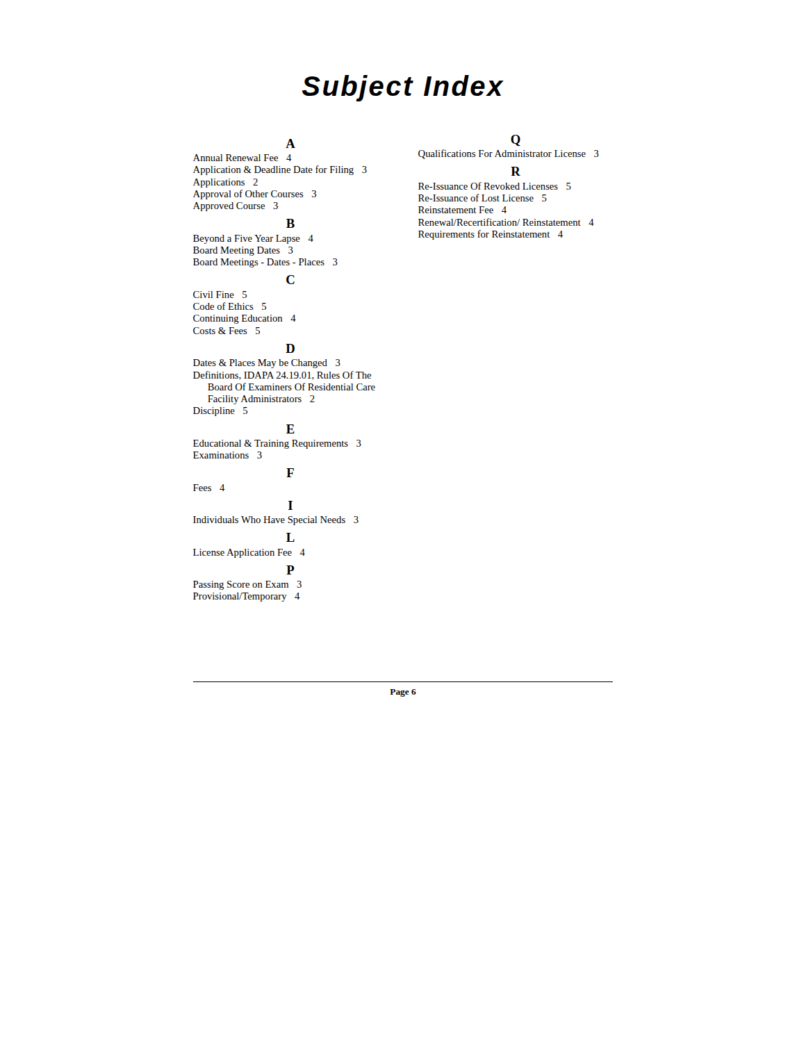Subject Index
A
Annual Renewal Fee4
Application & Deadline Date for Filing3
Applications2
Approval of Other Courses3
Approved Course3
B
Beyond a Five Year Lapse4
Board Meeting Dates3
Board Meetings - Dates - Places3
C
Civil Fine5
Code of Ethics5
Continuing Education4
Costs & Fees5
D
Dates & Places May be Changed3
Definitions, IDAPA 24.19.01, Rules Of The Board Of Examiners Of Residential Care Facility Administrators2
Discipline5
E
Educational & Training Requirements3
Examinations3
F
Fees4
I
Individuals Who Have Special Needs3
L
License Application Fee4
P
Passing Score on Exam3
Provisional/Temporary4
Q
Qualifications For Administrator License3
R
Re-Issuance Of Revoked Licenses5
Re-Issuance of Lost License5
Reinstatement Fee4
Renewal/Recertification/ Reinstatement4
Requirements for Reinstatement4
Page 6